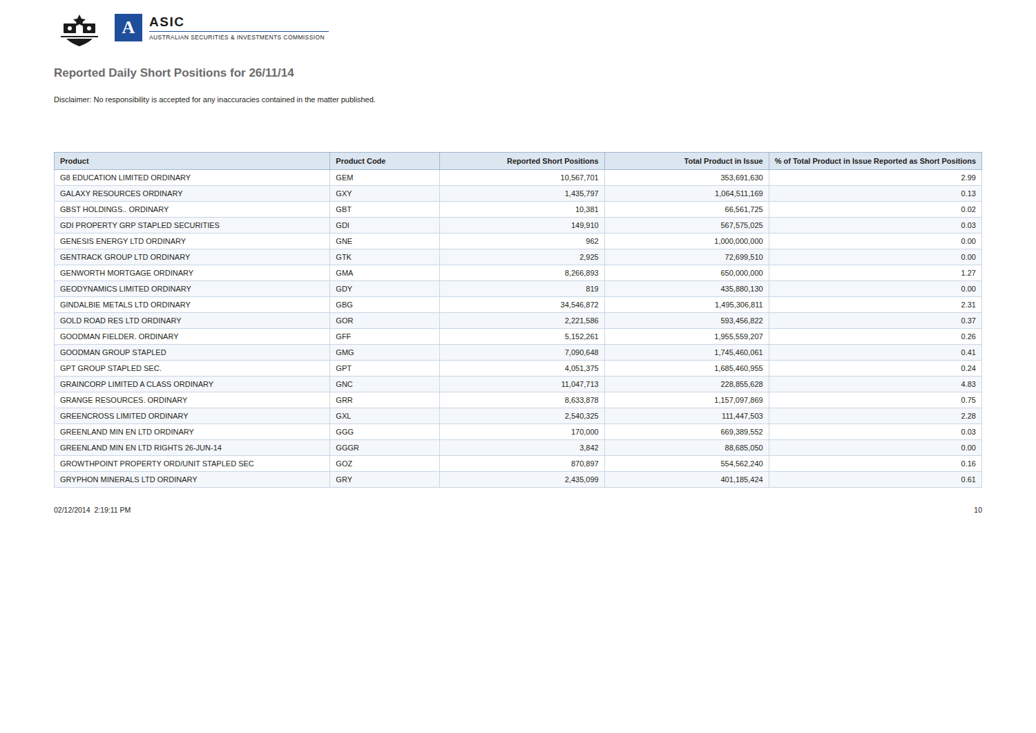A
ASIC
Australian Securities & Investments Commission
Reported Daily Short Positions for 26/11/14
Disclaimer: No responsibility is accepted for any inaccuracies contained in the matter published.
| Product | Product Code | Reported Short Positions | Total Product in Issue | % of Total Product in Issue Reported as Short Positions |
| --- | --- | --- | --- | --- |
| G8 EDUCATION LIMITED ORDINARY | GEM | 10,567,701 | 353,691,630 | 2.99 |
| GALAXY RESOURCES ORDINARY | GXY | 1,435,797 | 1,064,511,169 | 0.13 |
| GBST HOLDINGS.. ORDINARY | GBT | 10,381 | 66,561,725 | 0.02 |
| GDI PROPERTY GRP STAPLED SECURITIES | GDI | 149,910 | 567,575,025 | 0.03 |
| GENESIS ENERGY LTD ORDINARY | GNE | 962 | 1,000,000,000 | 0.00 |
| GENTRACK GROUP LTD ORDINARY | GTK | 2,925 | 72,699,510 | 0.00 |
| GENWORTH MORTGAGE ORDINARY | GMA | 8,266,893 | 650,000,000 | 1.27 |
| GEODYNAMICS LIMITED ORDINARY | GDY | 819 | 435,880,130 | 0.00 |
| GINDALBIE METALS LTD ORDINARY | GBG | 34,546,872 | 1,495,306,811 | 2.31 |
| GOLD ROAD RES LTD ORDINARY | GOR | 2,221,586 | 593,456,822 | 0.37 |
| GOODMAN FIELDER. ORDINARY | GFF | 5,152,261 | 1,955,559,207 | 0.26 |
| GOODMAN GROUP STAPLED | GMG | 7,090,648 | 1,745,460,061 | 0.41 |
| GPT GROUP STAPLED SEC. | GPT | 4,051,375 | 1,685,460,955 | 0.24 |
| GRAINCORP LIMITED A CLASS ORDINARY | GNC | 11,047,713 | 228,855,628 | 4.83 |
| GRANGE RESOURCES. ORDINARY | GRR | 8,633,878 | 1,157,097,869 | 0.75 |
| GREENCROSS LIMITED ORDINARY | GXL | 2,540,325 | 111,447,503 | 2.28 |
| GREENLAND MIN EN LTD ORDINARY | GGG | 170,000 | 669,389,552 | 0.03 |
| GREENLAND MIN EN LTD RIGHTS 26-JUN-14 | GGGR | 3,842 | 88,685,050 | 0.00 |
| GROWTHPOINT PROPERTY ORD/UNIT STAPLED SEC | GOZ | 870,897 | 554,562,240 | 0.16 |
| GRYPHON MINERALS LTD ORDINARY | GRY | 2,435,099 | 401,185,424 | 0.61 |
02/12/2014 2:19:11 PM
10